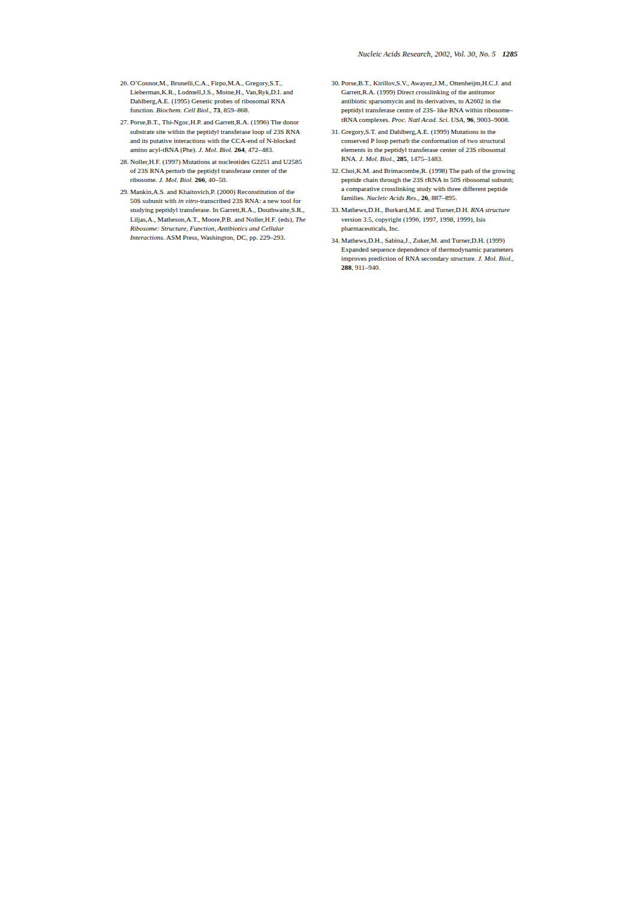Nucleic Acids Research, 2002, Vol. 30, No. 5 1285
26. O’Connor,M., Brunelli,C.A., Firpo,M.A., Gregory,S.T., Lieberman,K.R., Lodmell,J.S., Moine,H., Van,Ryk,D.I. and Dahlberg,A.E. (1995) Genetic probes of ribosomal RNA function. Biochem. Cell Biol., 73, 859–868.
27. Porse,B.T., Thi-Ngoc,H.P. and Garrett,R.A. (1996) The donor substrate site within the peptidyl transferase loop of 23S RNA and its putative interactions with the CCA-end of N-blocked amino acyl-tRNA (Phe). J. Mol. Biol. 264, 472–483.
28. Noller,H.F. (1997) Mutations at nucleotides G2251 and U2585 of 23S RNA perturb the peptidyl transferase center of the ribosome. J. Mol. Biol. 266, 40–50.
29. Mankin,A.S. and Khaitovich,P. (2000) Reconstitution of the 50S subunit with in vitro-transcribed 23S RNA: a new tool for studying peptidyl transferase. In Garrett,R.A., Douthwaite,S.R., Liljas,A., Matheson,A.T., Moore,P.B. and Noller,H.F. (eds), The Ribosome: Structure, Function, Antibiotics and Cellular Interactions. ASM Press, Washington, DC, pp. 229–293.
30. Porse,B.T., Kirillov,S.V., Awayez,J.M., Ottenheijm,H.C.J. and Garrett,R.A. (1999) Direct crosslinking of the antitumor antibiotic sparsomycin and its derivatives, to A2602 in the peptidyl transferase centre of 23S- like RNA within ribosome–tRNA complexes. Proc. Natl Acad. Sci. USA, 96, 9003–9008.
31. Gregory,S.T. and Dahlberg,A.E. (1999) Mutations in the conserved P loop perturb the conformation of two structural elements in the peptidyl transferase center of 23S ribosomal RNA. J. Mol. Biol., 285, 1475–1483.
32. Choi,K.M. and Brimacombe,R. (1998) The path of the growing peptide chain through the 23S rRNA in 50S ribosomal subunit; a comparative crosslinking study with three different peptide families. Nucleic Acids Res., 26, 887–895.
33. Mathews,D.H., Burkard,M.E. and Turner,D.H. RNA structure version 3.5, copyright (1996, 1997, 1998, 1999), Isis pharmaceuticals, Inc.
34. Mathews,D.H., Sabina,J., Zuker,M. and Turner,D.H. (1999) Expanded sequence dependence of thermodynamic parameters improves prediction of RNA secondary structure. J. Mol. Biol., 288, 911–940.